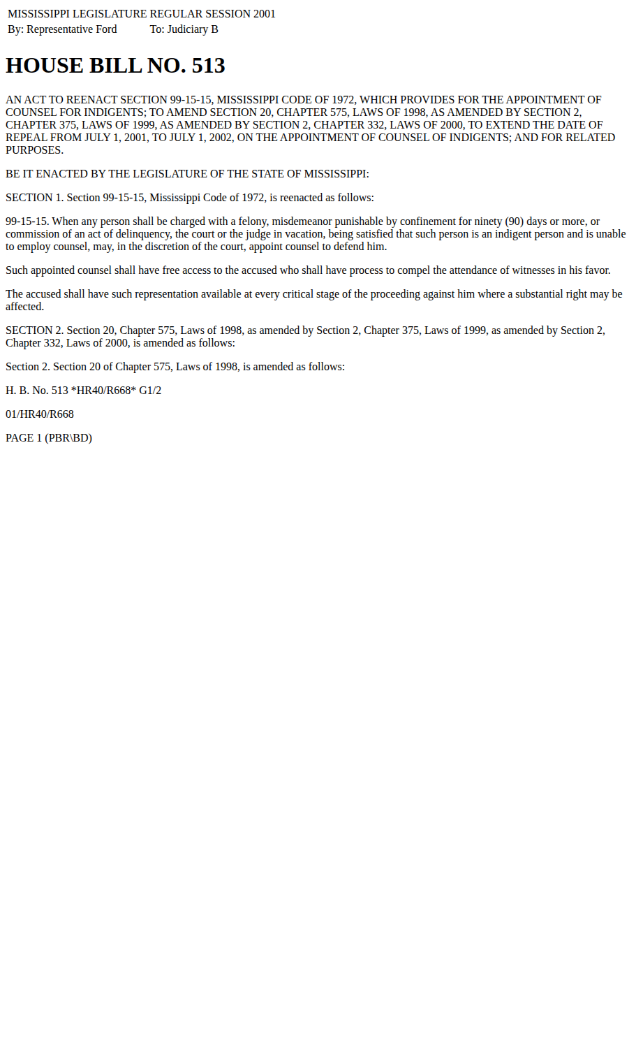| MISSISSIPPI LEGISLATURE | REGULAR SESSION 2001 |
| By: Representative Ford | To: Judiciary B |
HOUSE BILL NO. 513
AN ACT TO REENACT SECTION 99-15-15, MISSISSIPPI CODE OF 1972, WHICH PROVIDES FOR THE APPOINTMENT OF COUNSEL FOR INDIGENTS; TO AMEND SECTION 20, CHAPTER 575, LAWS OF 1998, AS AMENDED BY SECTION 2, CHAPTER 375, LAWS OF 1999, AS AMENDED BY SECTION 2, CHAPTER 332, LAWS OF 2000, TO EXTEND THE DATE OF REPEAL FROM JULY 1, 2001, TO JULY 1, 2002, ON THE APPOINTMENT OF COUNSEL OF INDIGENTS; AND FOR RELATED PURPOSES.
BE IT ENACTED BY THE LEGISLATURE OF THE STATE OF MISSISSIPPI:
SECTION 1. Section 99-15-15, Mississippi Code of 1972, is reenacted as follows:
99-15-15. When any person shall be charged with a felony, misdemeanor punishable by confinement for ninety (90) days or more, or commission of an act of delinquency, the court or the judge in vacation, being satisfied that such person is an indigent person and is unable to employ counsel, may, in the discretion of the court, appoint counsel to defend him.
Such appointed counsel shall have free access to the accused who shall have process to compel the attendance of witnesses in his favor.
The accused shall have such representation available at every critical stage of the proceeding against him where a substantial right may be affected.
SECTION 2. Section 20, Chapter 575, Laws of 1998, as amended by Section 2, Chapter 375, Laws of 1999, as amended by Section 2, Chapter 332, Laws of 2000, is amended as follows:
Section 2. Section 20 of Chapter 575, Laws of 1998, is amended as follows:
H. B. No. 513 *HR40/R668* G1/2
01/HR40/R668
PAGE 1 (PBR\BD)